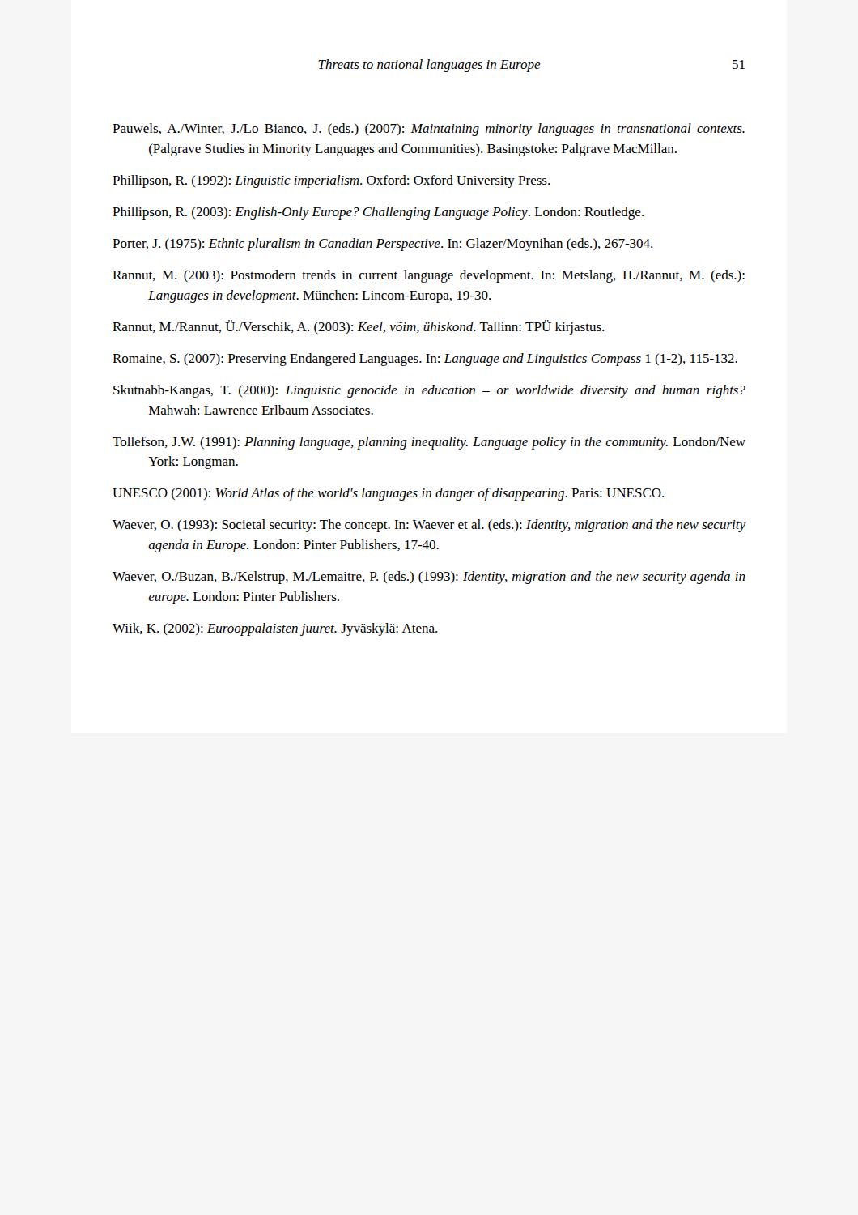Threats to national languages in Europe 51
Pauwels, A./Winter, J./Lo Bianco, J. (eds.) (2007): Maintaining minority languages in transnational contexts. (Palgrave Studies in Minority Languages and Communities). Basingstoke: Palgrave MacMillan.
Phillipson, R. (1992): Linguistic imperialism. Oxford: Oxford University Press.
Phillipson, R. (2003): English-Only Europe? Challenging Language Policy. London: Routledge.
Porter, J. (1975): Ethnic pluralism in Canadian Perspective. In: Glazer/Moynihan (eds.), 267-304.
Rannut, M. (2003): Postmodern trends in current language development. In: Metslang, H./Rannut, M. (eds.): Languages in development. München: Lincom-Europa, 19-30.
Rannut, M./Rannut, Ü./Verschik, A. (2003): Keel, võim, ühiskond. Tallinn: TPÜ kirjastus.
Romaine, S. (2007): Preserving Endangered Languages. In: Language and Linguistics Compass 1 (1-2), 115-132.
Skutnabb-Kangas, T. (2000): Linguistic genocide in education – or worldwide diversity and human rights? Mahwah: Lawrence Erlbaum Associates.
Tollefson, J.W. (1991): Planning language, planning inequality. Language policy in the community. London/New York: Longman.
UNESCO (2001): World Atlas of the world's languages in danger of disappearing. Paris: UNESCO.
Waever, O. (1993): Societal security: The concept. In: Waever et al. (eds.): Identity, migration and the new security agenda in Europe. London: Pinter Publishers, 17-40.
Waever, O./Buzan, B./Kelstrup, M./Lemaitre, P. (eds.) (1993): Identity, migration and the new security agenda in europe. London: Pinter Publishers.
Wiik, K. (2002): Eurooppalaisten juuret. Jyväskylä: Atena.